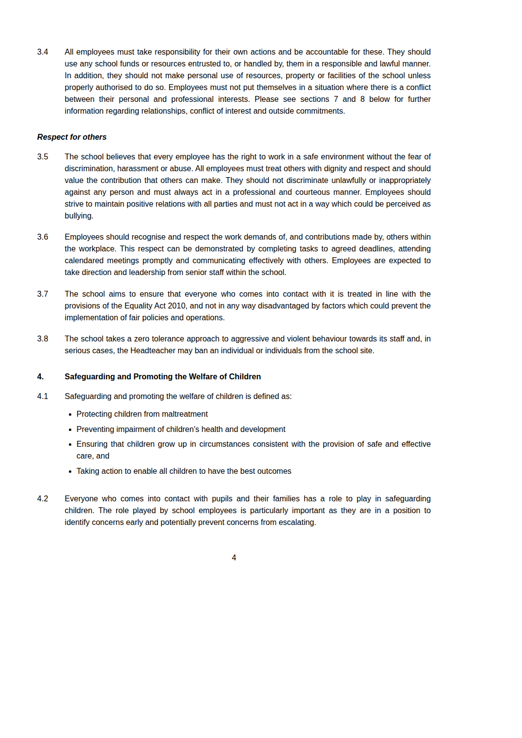3.4
All employees must take responsibility for their own actions and be accountable for these. They should use any school funds or resources entrusted to, or handled by, them in a responsible and lawful manner. In addition, they should not make personal use of resources, property or facilities of the school unless properly authorised to do so. Employees must not put themselves in a situation where there is a conflict between their personal and professional interests. Please see sections 7 and 8 below for further information regarding relationships, conflict of interest and outside commitments.
Respect for others
3.5
The school believes that every employee has the right to work in a safe environment without the fear of discrimination, harassment or abuse. All employees must treat others with dignity and respect and should value the contribution that others can make. They should not discriminate unlawfully or inappropriately against any person and must always act in a professional and courteous manner. Employees should strive to maintain positive relations with all parties and must not act in a way which could be perceived as bullying.
3.6
Employees should recognise and respect the work demands of, and contributions made by, others within the workplace. This respect can be demonstrated by completing tasks to agreed deadlines, attending calendared meetings promptly and communicating effectively with others. Employees are expected to take direction and leadership from senior staff within the school.
3.7
The school aims to ensure that everyone who comes into contact with it is treated in line with the provisions of the Equality Act 2010, and not in any way disadvantaged by factors which could prevent the implementation of fair policies and operations.
3.8
The school takes a zero tolerance approach to aggressive and violent behaviour towards its staff and, in serious cases, the Headteacher may ban an individual or individuals from the school site.
4. Safeguarding and Promoting the Welfare of Children
4.1
Safeguarding and promoting the welfare of children is defined as:
Protecting children from maltreatment
Preventing impairment of children's health and development
Ensuring that children grow up in circumstances consistent with the provision of safe and effective care, and
Taking action to enable all children to have the best outcomes
4.2
Everyone who comes into contact with pupils and their families has a role to play in safeguarding children. The role played by school employees is particularly important as they are in a position to identify concerns early and potentially prevent concerns from escalating.
4